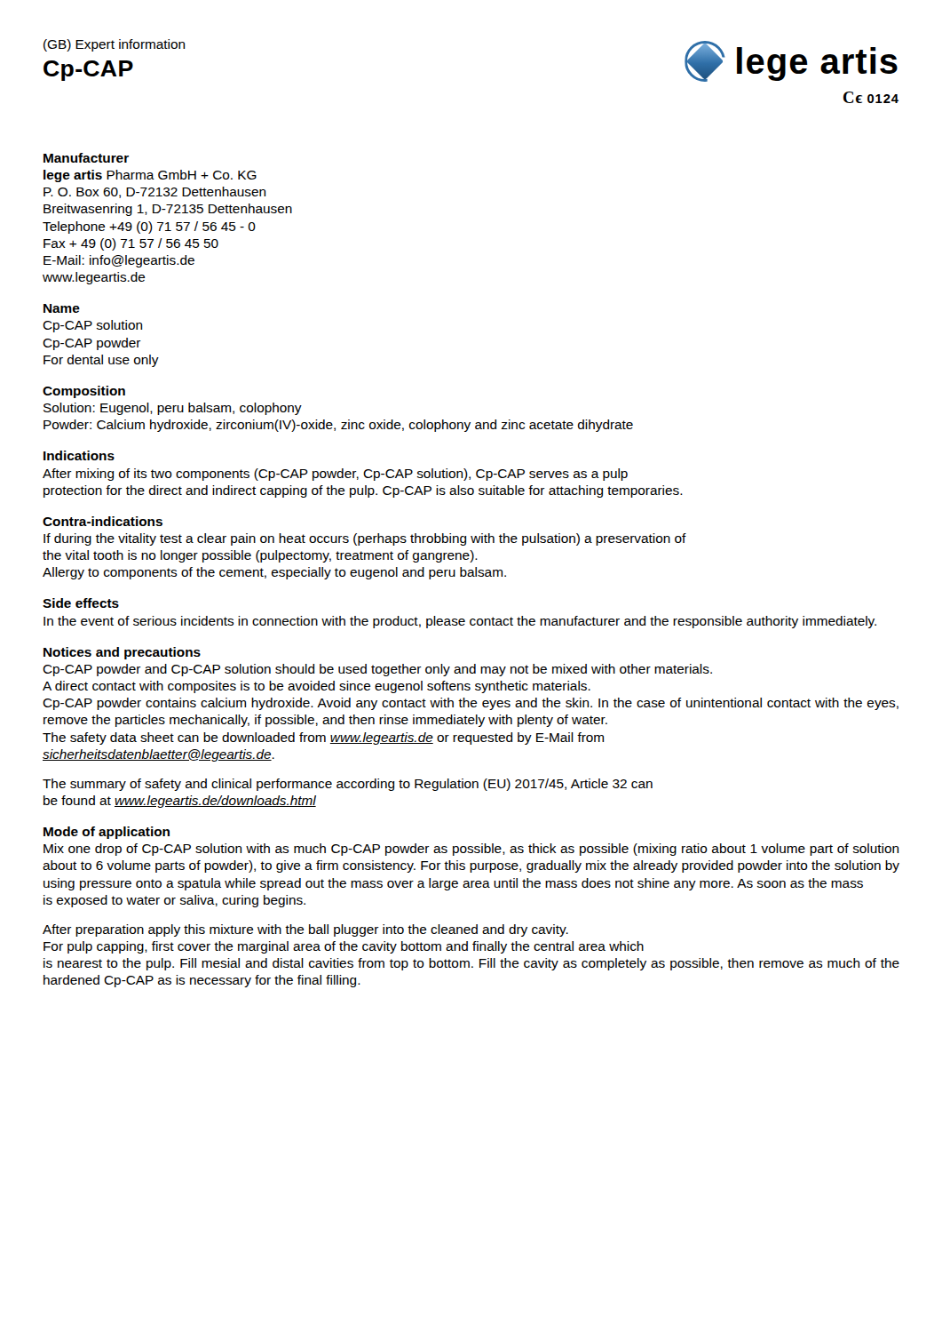(GB) Expert information
Cp-CAP
lege artis
Cϵ 0124
Manufacturer
lege artis Pharma GmbH + Co. KG
P. O. Box 60, D-72132 Dettenhausen
Breitwasenring 1, D-72135 Dettenhausen
Telephone +49 (0) 71 57 / 56 45 - 0
Fax + 49 (0) 71 57 / 56 45 50
E-Mail: info@legeartis.de
www.legeartis.de
Name
Cp-CAP solution
Cp-CAP powder
For dental use only
Composition
Solution: Eugenol, peru balsam, colophony
Powder: Calcium hydroxide, zirconium(IV)-oxide, zinc oxide, colophony and zinc acetate dihydrate
Indications
After mixing of its two components (Cp-CAP powder, Cp-CAP solution), Cp-CAP serves as a pulp
protection for the direct and indirect capping of the pulp. Cp-CAP is also suitable for attaching temporaries.
Contra-indications
If during the vitality test a clear pain on heat occurs (perhaps throbbing with the pulsation) a preservation of
the vital tooth is no longer possible (pulpectomy, treatment of gangrene).
Allergy to components of the cement, especially to eugenol and peru balsam.
Side effects
In the event of serious incidents in connection with the product, please contact the manufacturer and the responsible authority immediately.
Notices and precautions
Cp-CAP powder and Cp-CAP solution should be used together only and may not be mixed with other materials.
A direct contact with composites is to be avoided since eugenol softens synthetic materials.
Cp-CAP powder contains calcium hydroxide. Avoid any contact with the eyes and the skin. In the case of unintentional contact with the eyes, remove the particles mechanically, if possible, and then rinse immediately with plenty of water.
The safety data sheet can be downloaded from www.legeartis.de or requested by E-Mail from
sicherheitsdatenblaetter@legeartis.de.
The summary of safety and clinical performance according to Regulation (EU) 2017/45, Article 32 can
be found at www.legeartis.de/downloads.html
Mode of application
Mix one drop of Cp-CAP solution with as much Cp-CAP powder as possible, as thick as possible (mixing ratio about 1 volume part of solution about to 6 volume parts of powder), to give a firm consistency. For this purpose, gradually mix the already provided powder into the solution by using pressure onto a spatula while spread out the mass over a large area until the mass does not shine any more. As soon as the mass
is exposed to water or saliva, curing begins.
After preparation apply this mixture with the ball plugger into the cleaned and dry cavity.
For pulp capping, first cover the marginal area of the cavity bottom and finally the central area which
is nearest to the pulp. Fill mesial and distal cavities from top to bottom. Fill the cavity as completely as possible, then remove as much of the hardened Cp-CAP as is necessary for the final filling.